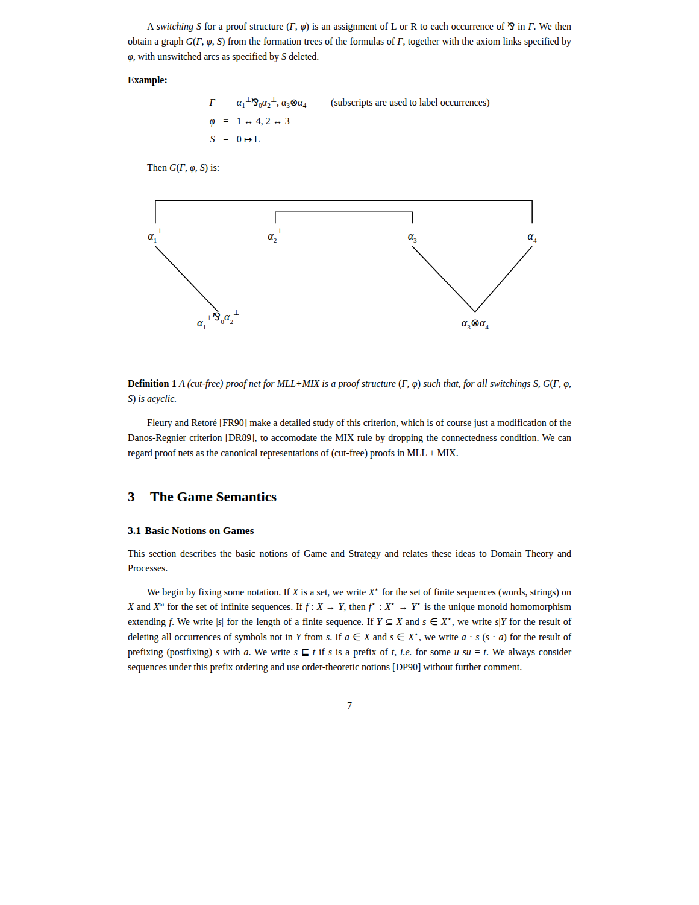A switching S for a proof structure (Γ, φ) is an assignment of L or R to each occurrence of ⅋ in Γ. We then obtain a graph G(Γ, φ, S) from the formation trees of the formulas of Γ, together with the axiom links specified by φ, with unswitched arcs as specified by S deleted.
Example:
| Γ | = | α 1 ⊥ ⅋ 0 α 2 ⊥ , α 3 ⊗ α 4 | (subscripts are used to label occurrences) |
| φ | = | 1 ↔ 4, 2 ↔ 3 | |
| S | = | 0 ↦ L | |
Then G(Γ, φ, S) is:
α1⊥ α2⊥ α3 α4 α1⊥⅋0α2⊥ α3⊗α4
Definition 1 A (cut-free) proof net for MLL+MIX is a proof structure (Γ, φ) such that, for all switchings S, G(Γ, φ, S) is acyclic.
Fleury and Retoré [FR90] make a detailed study of this criterion, which is of course just a modification of the Danos-Regnier criterion [DR89], to accomodate the MIX rule by dropping the connectedness condition. We can regard proof nets as the canonical representations of (cut-free) proofs in MLL + MIX.
3 The Game Semantics
3.1 Basic Notions on Games
This section describes the basic notions of Game and Strategy and relates these ideas to Domain Theory and Processes.
We begin by fixing some notation. If X is a set, we write X⋆ for the set of finite sequences (words, strings) on X and Xω for the set of infinite sequences. If f : X → Y, then f⋆ : X⋆ → Y⋆ is the unique monoid homomorphism extending f. We write |s| for the length of a finite sequence. If Y ⊆ X and s ∈ X⋆, we write s|Y for the result of deleting all occurrences of symbols not in Y from s. If a ∈ X and s ∈ X⋆, we write a · s (s · a) for the result of prefixing (postfixing) s with a. We write s ⊑ t if s is a prefix of t, i.e. for some u su = t. We always consider sequences under this prefix ordering and use order-theoretic notions [DP90] without further comment.
7